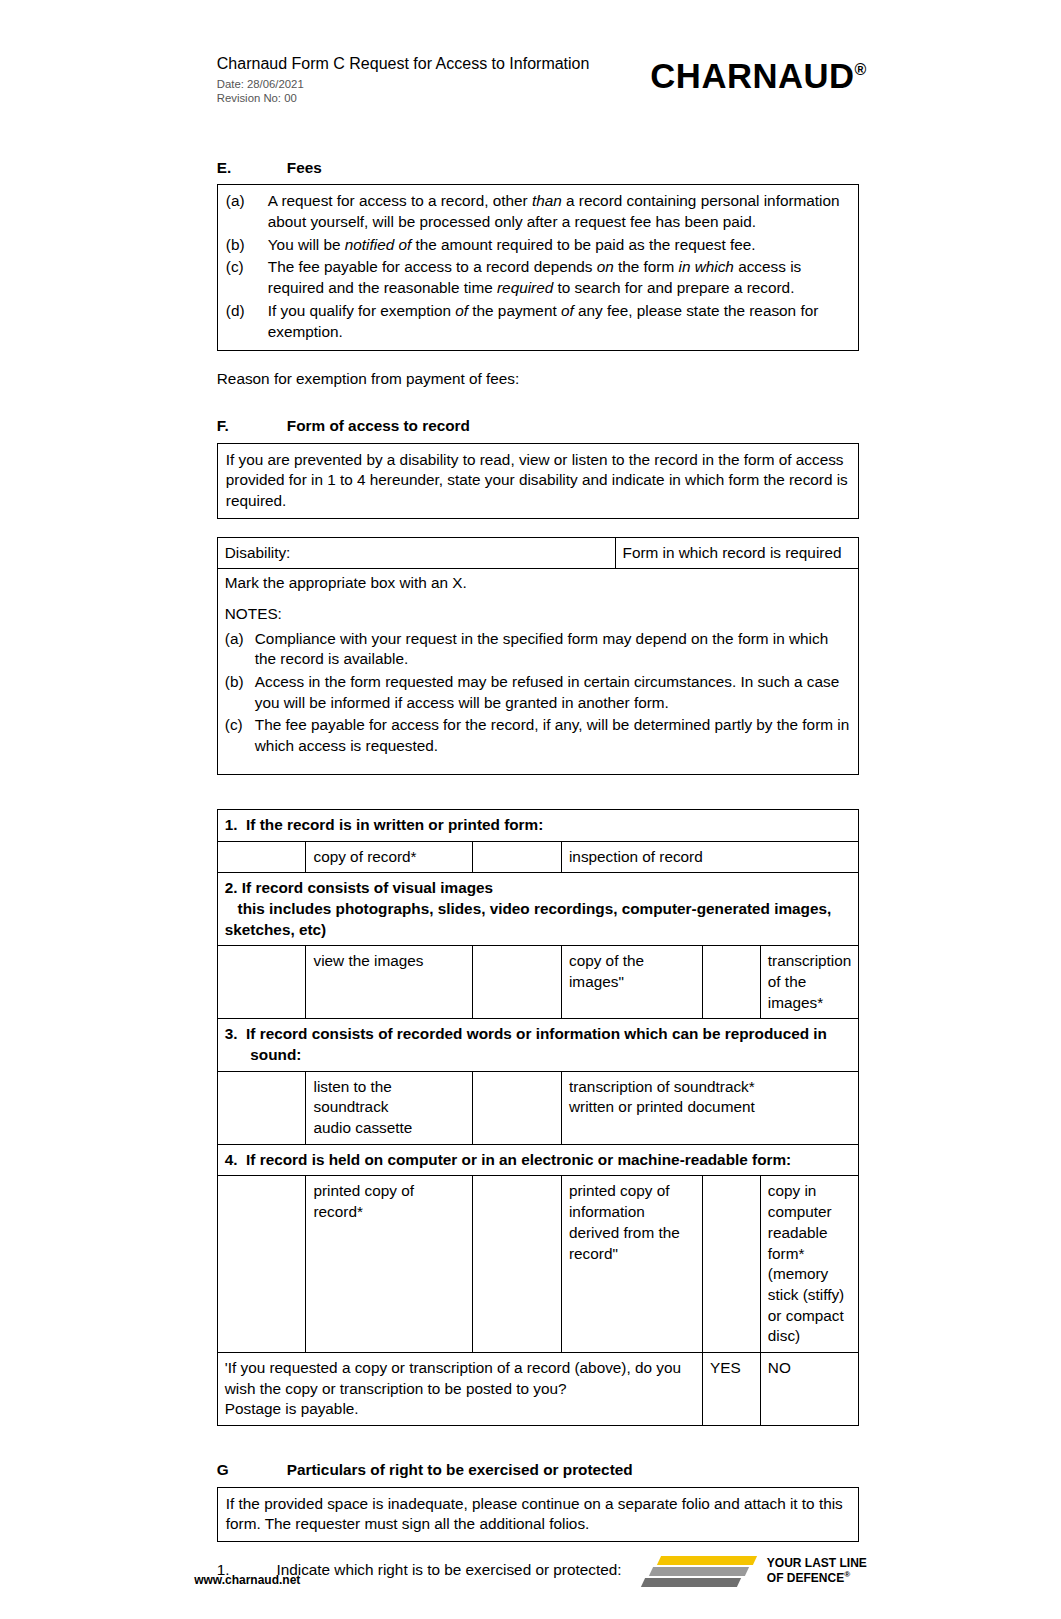Charnaud Form C Request for Access to Information
Date: 28/06/2021
Revision No: 00
CHARNAUD®
E. Fees
(a) A request for access to a record, other than a record containing personal information about yourself, will be processed only after a request fee has been paid.
(b) You will be notified of the amount required to be paid as the request fee.
(c) The fee payable for access to a record depends on the form in which access is required and the reasonable time required to search for and prepare a record.
(d) If you qualify for exemption of the payment of any fee, please state the reason for exemption.
Reason for exemption from payment of fees:
F. Form of access to record
If you are prevented by a disability to read, view or listen to the record in the form of access provided for in 1 to 4 hereunder, state your disability and indicate in which form the record is required.
| Disability: | Form in which record is required |
| Mark the appropriate box with an X. NOTES: (a) Compliance with your request in the specified form may depend on the form in which the record is available. (b) Access in the form requested may be refused in certain circumstances. In such a case you will be informed if access will be granted in another form. (c) The fee payable for access for the record, if any, will be determined partly by the form in which access is requested. |
| 1. If the record is in written or printed form: |
| | copy of record* | | inspection of record |
| 2. If record consists of visual images this includes photographs, slides, video recordings, computer-generated images, sketches, etc) |
| | view the images | | copy of the images" | | transcription of the images* |
| 3. If record consists of recorded words or information which can be reproduced in sound: |
| | listen to the soundtrack audio cassette | | transcription of soundtrack* written or printed document |
| 4. If record is held on computer or in an electronic or machine-readable form: |
| | printed copy of record* | | printed copy of information derived from the record" | | copy in computer readable form* (memory stick (stiffy) or compact disc) |
| 'If you requested a copy or transcription of a record (above), do you wish the copy or transcription to be posted to you? Postage is payable. | YES | NO |
GParticulars of right to be exercised or protected
If the provided space is inadequate, please continue on a separate folio and attach it to this form. The requester must sign all the additional folios.
1. Indicate which right is to be exercised or protected:
www.charnaud.net
YOUR LAST LINE
OF DEFENCE®